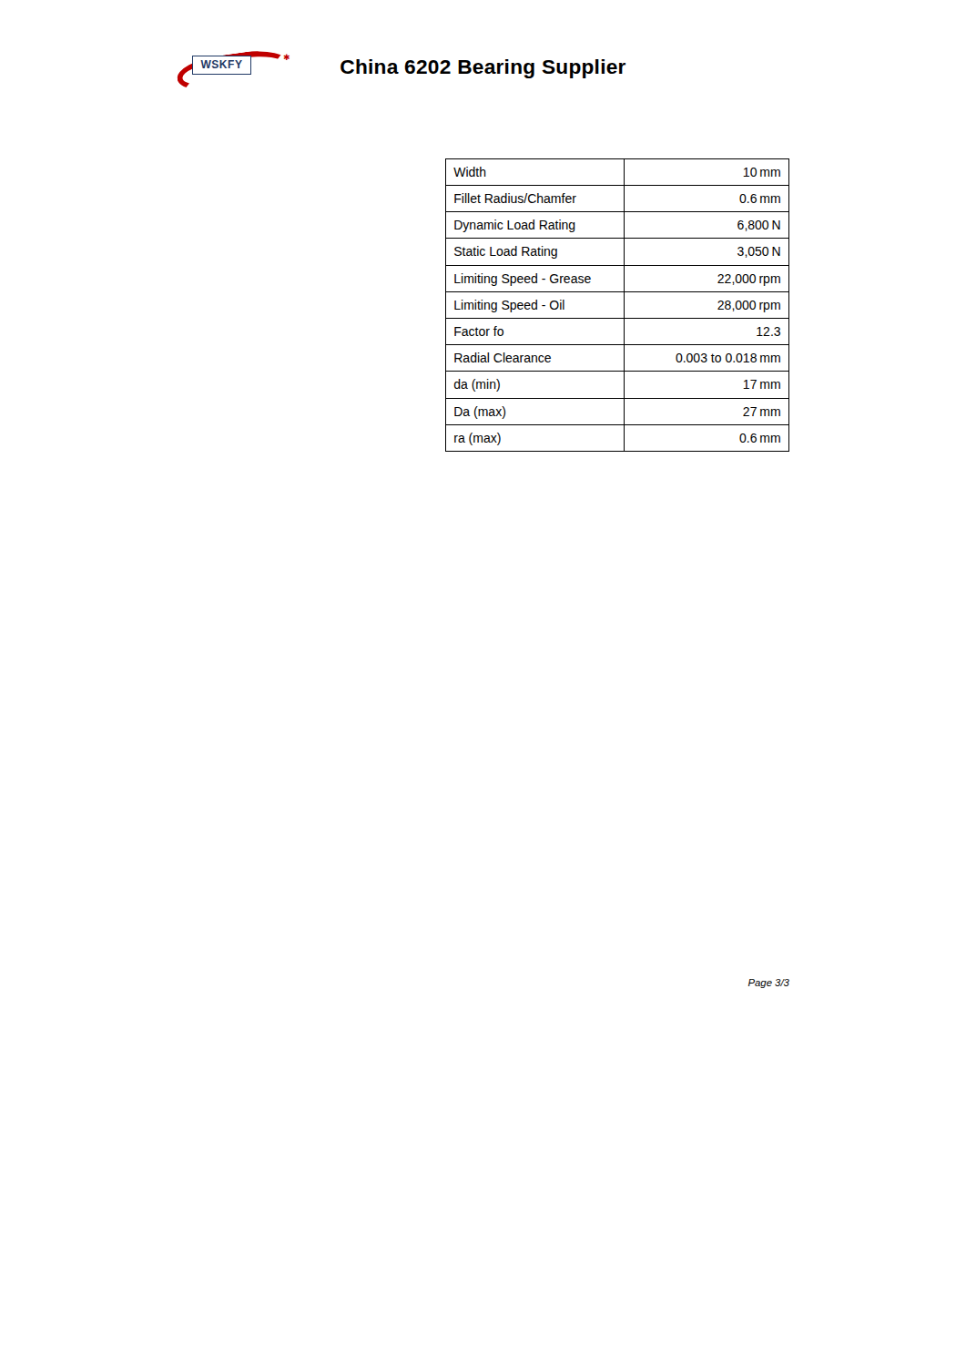WSKFY
✱
China 6202 Bearing Supplier
| Width | 10 mm |
| Fillet Radius/Chamfer | 0.6 mm |
| Dynamic Load Rating | 6,800 N |
| Static Load Rating | 3,050 N |
| Limiting Speed - Grease | 22,000 rpm |
| Limiting Speed - Oil | 28,000 rpm |
| Factor fo | 12.3 |
| Radial Clearance | 0.003 to 0.018 mm |
| da (min) | 17 mm |
| Da (max) | 27 mm |
| ra (max) | 0.6 mm |
Page 3/3